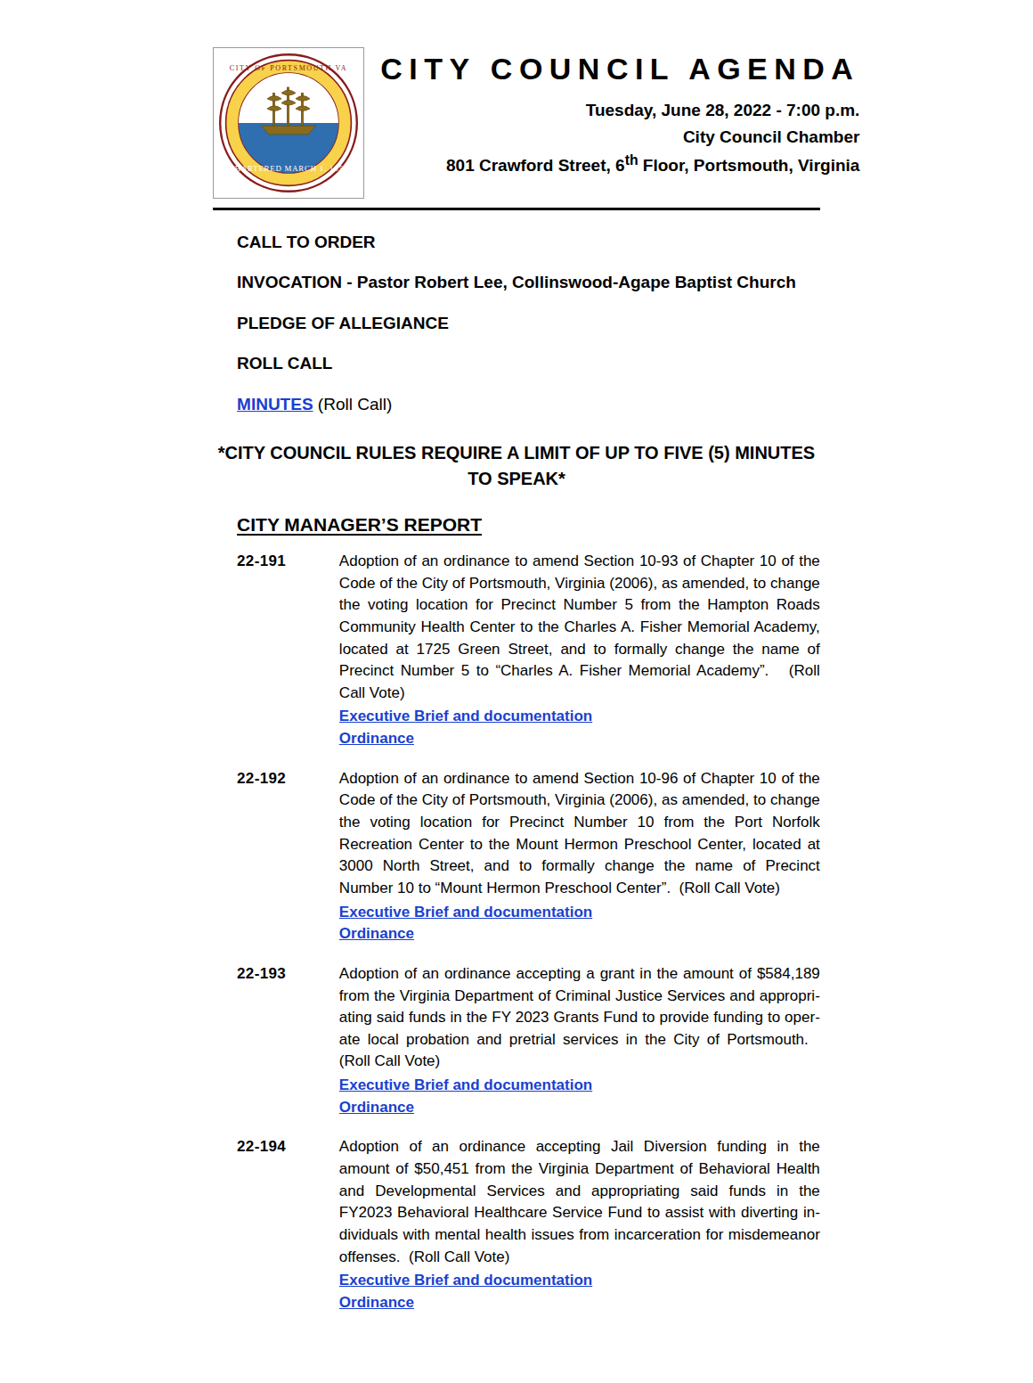CHARTERED MARCH 1, 1858 CITY OF PORTSMOUTH VA
CITY COUNCIL AGENDA
Tuesday, June 28, 2022 - 7:00 p.m.
City Council Chamber
801 Crawford Street, 6th Floor, Portsmouth, Virginia
CALL TO ORDER
INVOCATION - Pastor Robert Lee, Collinswood-Agape Baptist Church
PLEDGE OF ALLEGIANCE
ROLL CALL
MINUTES (Roll Call)
*CITY COUNCIL RULES REQUIRE A LIMIT OF UP TO FIVE (5) MINUTES TO SPEAK*
CITY MANAGER’S REPORT
22-191
Adoption of an ordinance to amend Section 10-93 of Chapter 10 of the Code of the City of Portsmouth, Virginia (2006), as amended, to change the voting location for Precinct Number 5 from the Hampton Roads Community Health Center to the Charles A. Fisher Memorial Academy, located at 1725 Green Street, and to formally change the name of Precinct Number 5 to “Charles A. Fisher Memorial Academy”. (Roll Call Vote)
Executive Brief and documentation Ordinance
22-192
Adoption of an ordinance to amend Section 10-96 of Chapter 10 of the Code of the City of Portsmouth, Virginia (2006), as amended, to change the voting location for Precinct Number 10 from the Port Norfolk Recreation Center to the Mount Hermon Preschool Center, located at 3000 North Street, and to formally change the name of Precinct Number 10 to “Mount Hermon Preschool Center”. (Roll Call Vote)
Executive Brief and documentation Ordinance
22-193
Adoption of an ordinance accepting a grant in the amount of $584,189 from the Virginia Department of Criminal Justice Services and appropriating said funds in the FY 2023 Grants Fund to provide funding to operate local probation and pretrial services in the City of Portsmouth. (Roll Call Vote)
Executive Brief and documentation Ordinance
22-194
Adoption of an ordinance accepting Jail Diversion funding in the amount of $50,451 from the Virginia Department of Behavioral Health and Developmental Services and appropriating said funds in the FY2023 Behavioral Healthcare Service Fund to assist with diverting individuals with mental health issues from incarceration for misdemeanor offenses. (Roll Call Vote)
Executive Brief and documentation Ordinance